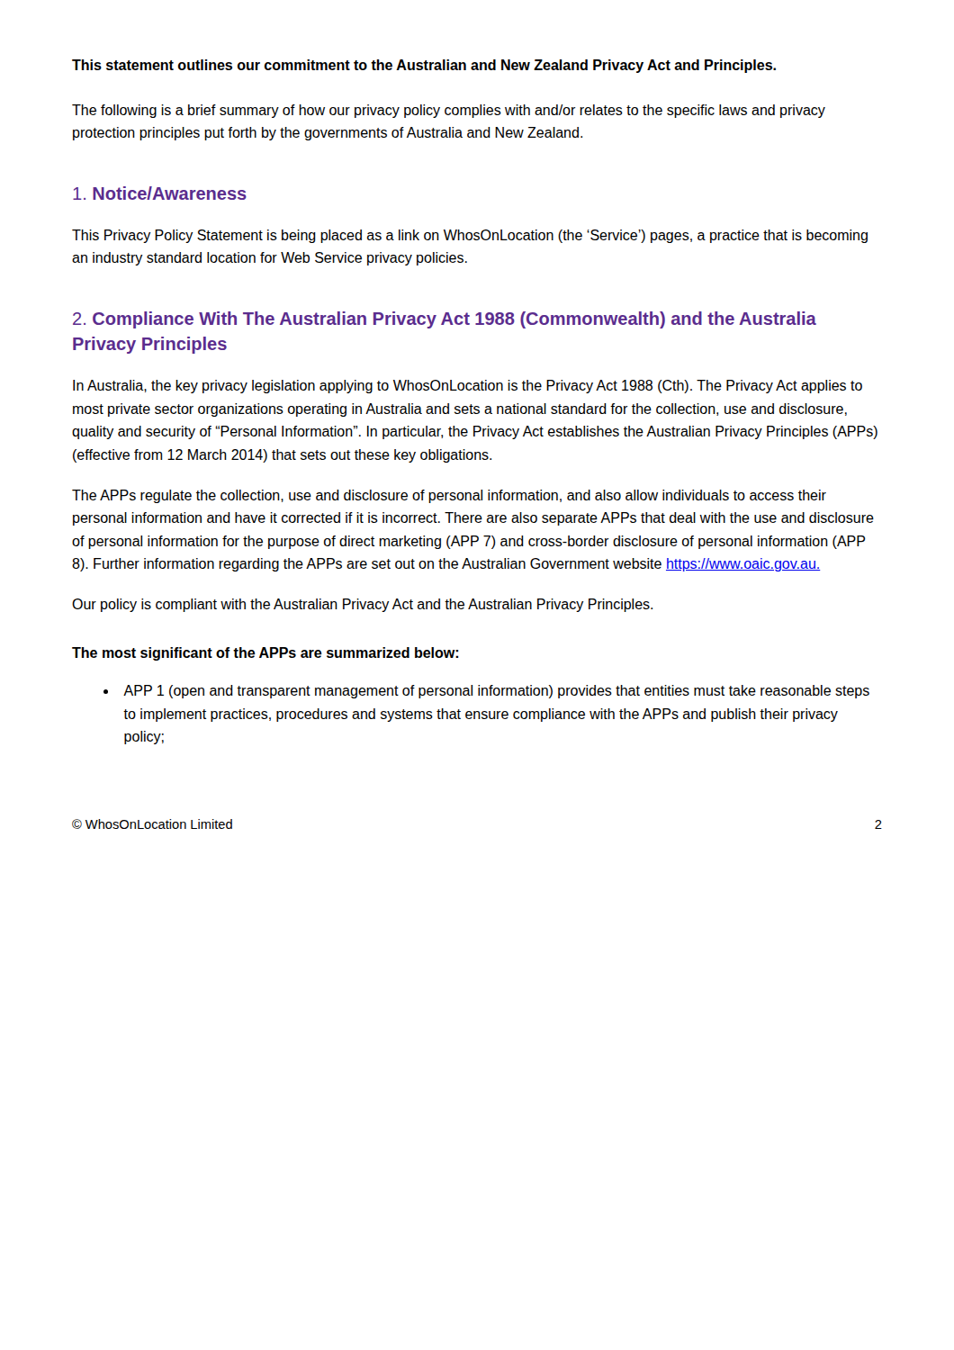This statement outlines our commitment to the Australian and New Zealand Privacy Act and Principles.
The following is a brief summary of how our privacy policy complies with and/or relates to the specific laws and privacy protection principles put forth by the governments of Australia and New Zealand.
Notice/Awareness
This Privacy Policy Statement is being placed as a link on WhosOnLocation (the ‘Service’) pages, a practice that is becoming an industry standard location for Web Service privacy policies.
Compliance With The Australian Privacy Act 1988 (Commonwealth) and the Australia Privacy Principles
In Australia, the key privacy legislation applying to WhosOnLocation is the Privacy Act 1988 (Cth). The Privacy Act applies to most private sector organizations operating in Australia and sets a national standard for the collection, use and disclosure, quality and security of “Personal Information”. In particular, the Privacy Act establishes the Australian Privacy Principles (APPs) (effective from 12 March 2014) that sets out these key obligations.
The APPs regulate the collection, use and disclosure of personal information, and also allow individuals to access their personal information and have it corrected if it is incorrect. There are also separate APPs that deal with the use and disclosure of personal information for the purpose of direct marketing (APP 7) and cross-border disclosure of personal information (APP 8). Further information regarding the APPs are set out on the Australian Government website https://www.oaic.gov.au.
Our policy is compliant with the Australian Privacy Act and the Australian Privacy Principles.
The most significant of the APPs are summarized below:
APP 1 (open and transparent management of personal information) provides that entities must take reasonable steps to implement practices, procedures and systems that ensure compliance with the APPs and publish their privacy policy;
© WhosOnLocation Limited 2